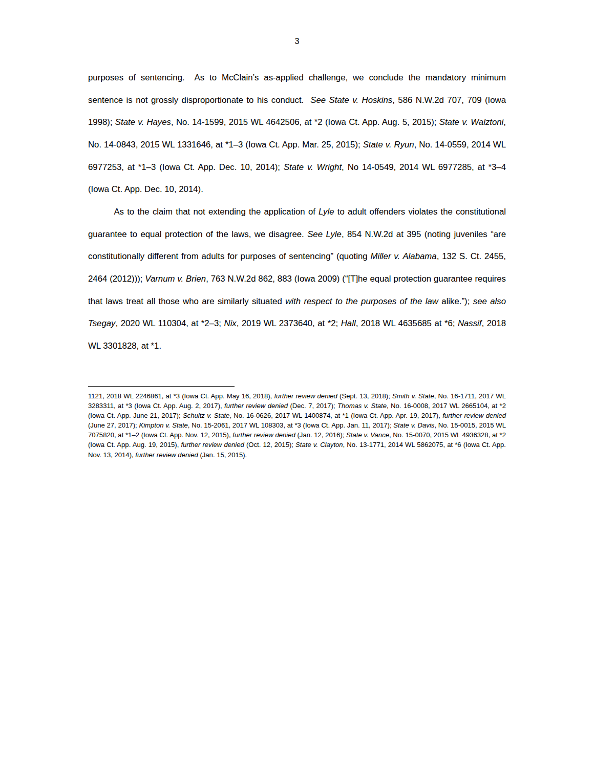3
purposes of sentencing. As to McClain’s as-applied challenge, we conclude the mandatory minimum sentence is not grossly disproportionate to his conduct. See State v. Hoskins, 586 N.W.2d 707, 709 (Iowa 1998); State v. Hayes, No. 14-1599, 2015 WL 4642506, at *2 (Iowa Ct. App. Aug. 5, 2015); State v. Walztoni, No. 14-0843, 2015 WL 1331646, at *1–3 (Iowa Ct. App. Mar. 25, 2015); State v. Ryun, No. 14-0559, 2014 WL 6977253, at *1–3 (Iowa Ct. App. Dec. 10, 2014); State v. Wright, No 14-0549, 2014 WL 6977285, at *3–4 (Iowa Ct. App. Dec. 10, 2014).
As to the claim that not extending the application of Lyle to adult offenders violates the constitutional guarantee to equal protection of the laws, we disagree. See Lyle, 854 N.W.2d at 395 (noting juveniles “are constitutionally different from adults for purposes of sentencing” (quoting Miller v. Alabama, 132 S. Ct. 2455, 2464 (2012))); Varnum v. Brien, 763 N.W.2d 862, 883 (Iowa 2009) (“[T]he equal protection guarantee requires that laws treat all those who are similarly situated with respect to the purposes of the law alike.”); see also Tsegay, 2020 WL 110304, at *2–3; Nix, 2019 WL 2373640, at *2; Hall, 2018 WL 4635685 at *6; Nassif, 2018 WL 3301828, at *1.
1121, 2018 WL 2246861, at *3 (Iowa Ct. App. May 16, 2018), further review denied (Sept. 13, 2018); Smith v. State, No. 16-1711, 2017 WL 3283311, at *3 (Iowa Ct. App. Aug. 2, 2017), further review denied (Dec. 7, 2017); Thomas v. State, No. 16-0008, 2017 WL 2665104, at *2 (Iowa Ct. App. June 21, 2017); Schultz v. State, No. 16-0626, 2017 WL 1400874, at *1 (Iowa Ct. App. Apr. 19, 2017), further review denied (June 27, 2017); Kimpton v. State, No. 15-2061, 2017 WL 108303, at *3 (Iowa Ct. App. Jan. 11, 2017); State v. Davis, No. 15-0015, 2015 WL 7075820, at *1–2 (Iowa Ct. App. Nov. 12, 2015), further review denied (Jan. 12, 2016); State v. Vance, No. 15-0070, 2015 WL 4936328, at *2 (Iowa Ct. App. Aug. 19, 2015), further review denied (Oct. 12, 2015); State v. Clayton, No. 13-1771, 2014 WL 5862075, at *6 (Iowa Ct. App. Nov. 13, 2014), further review denied (Jan. 15, 2015).